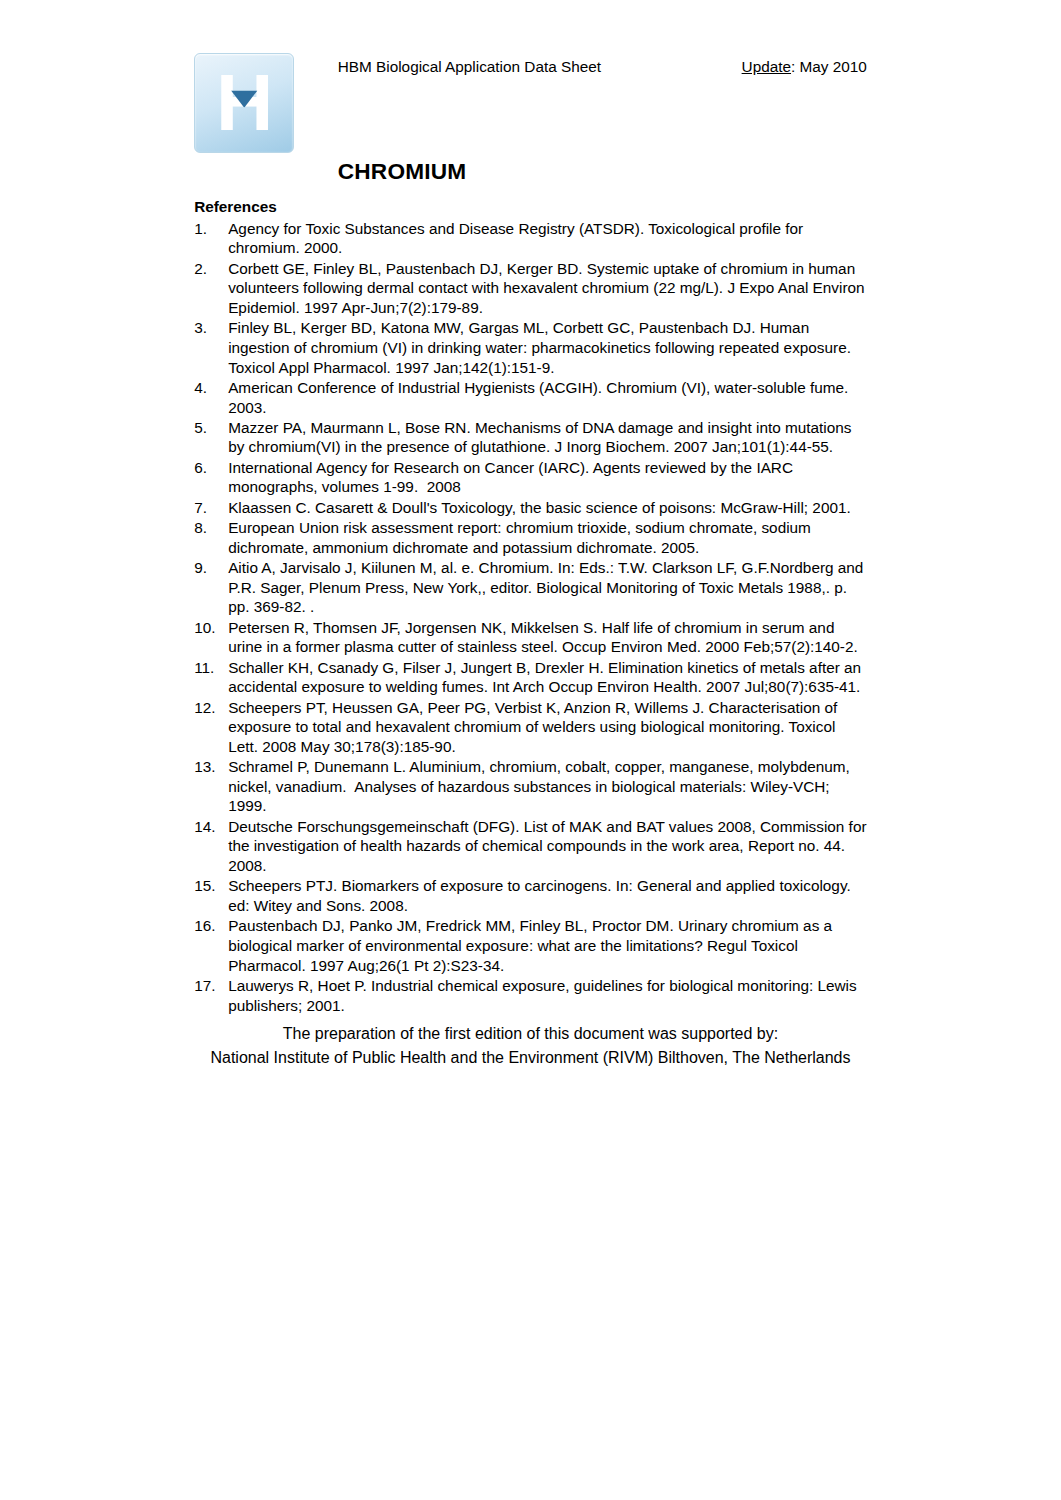HBM Biological Application Data Sheet
Update: May 2010
CHROMIUM
References
Agency for Toxic Substances and Disease Registry (ATSDR). Toxicological profile for chromium. 2000.
Corbett GE, Finley BL, Paustenbach DJ, Kerger BD. Systemic uptake of chromium in human volunteers following dermal contact with hexavalent chromium (22 mg/L). J Expo Anal Environ Epidemiol. 1997 Apr-Jun;7(2):179-89.
Finley BL, Kerger BD, Katona MW, Gargas ML, Corbett GC, Paustenbach DJ. Human ingestion of chromium (VI) in drinking water: pharmacokinetics following repeated exposure. Toxicol Appl Pharmacol. 1997 Jan;142(1):151-9.
American Conference of Industrial Hygienists (ACGIH). Chromium (VI), water-soluble fume. 2003.
Mazzer PA, Maurmann L, Bose RN. Mechanisms of DNA damage and insight into mutations by chromium(VI) in the presence of glutathione. J Inorg Biochem. 2007 Jan;101(1):44-55.
International Agency for Research on Cancer (IARC). Agents reviewed by the IARC monographs, volumes 1-99. 2008
Klaassen C. Casarett & Doull's Toxicology, the basic science of poisons: McGraw-Hill; 2001.
European Union risk assessment report: chromium trioxide, sodium chromate, sodium dichromate, ammonium dichromate and potassium dichromate. 2005.
Aitio A, Jarvisalo J, Kiilunen M, al. e. Chromium. In: Eds.: T.W. Clarkson LF, G.F.Nordberg and P.R. Sager, Plenum Press, New York,, editor. Biological Monitoring of Toxic Metals 1988,. p. pp. 369-82. .
Petersen R, Thomsen JF, Jorgensen NK, Mikkelsen S. Half life of chromium in serum and urine in a former plasma cutter of stainless steel. Occup Environ Med. 2000 Feb;57(2):140-2.
Schaller KH, Csanady G, Filser J, Jungert B, Drexler H. Elimination kinetics of metals after an accidental exposure to welding fumes. Int Arch Occup Environ Health. 2007 Jul;80(7):635-41.
Scheepers PT, Heussen GA, Peer PG, Verbist K, Anzion R, Willems J. Characterisation of exposure to total and hexavalent chromium of welders using biological monitoring. Toxicol Lett. 2008 May 30;178(3):185-90.
Schramel P, Dunemann L. Aluminium, chromium, cobalt, copper, manganese, molybdenum, nickel, vanadium. Analyses of hazardous substances in biological materials: Wiley-VCH; 1999.
Deutsche Forschungsgemeinschaft (DFG). List of MAK and BAT values 2008, Commission for the investigation of health hazards of chemical compounds in the work area, Report no. 44. 2008.
Scheepers PTJ. Biomarkers of exposure to carcinogens. In: General and applied toxicology. ed: Witey and Sons. 2008.
Paustenbach DJ, Panko JM, Fredrick MM, Finley BL, Proctor DM. Urinary chromium as a biological marker of environmental exposure: what are the limitations? Regul Toxicol Pharmacol. 1997 Aug;26(1 Pt 2):S23-34.
Lauwerys R, Hoet P. Industrial chemical exposure, guidelines for biological monitoring: Lewis publishers; 2001.
The preparation of the first edition of this document was supported by:
National Institute of Public Health and the Environment (RIVM) Bilthoven, The Netherlands